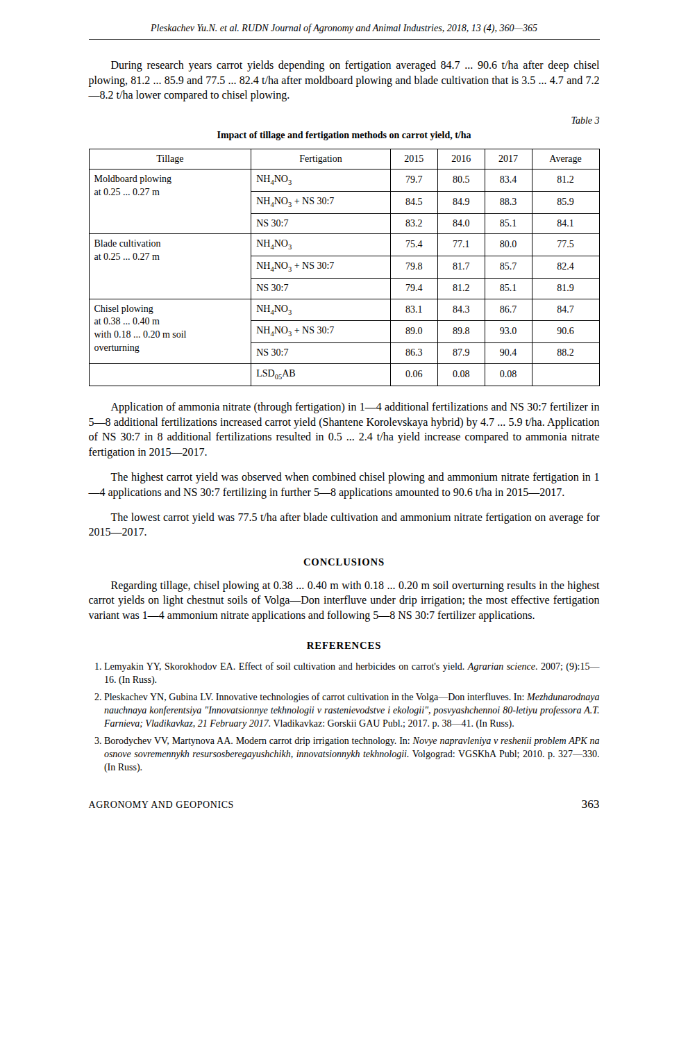Pleskachev Yu.N. et al. RUDN Journal of Agronomy and Animal Industries, 2018, 13 (4), 360—365
During research years carrot yields depending on fertigation averaged 84.7 ... 90.6 t/ha after deep chisel plowing, 81.2 ... 85.9 and 77.5 ... 82.4 t/ha after moldboard plowing and blade cultivation that is 3.5 ... 4.7 and 7.2—8.2 t/ha lower compared to chisel plowing.
Table 3
Impact of tillage and fertigation methods on carrot yield, t/ha
| Tillage | Fertigation | 2015 | 2016 | 2017 | Average |
| --- | --- | --- | --- | --- | --- |
| Moldboard plowing at 0.25 ... 0.27 m | NH 4 NO 3 | 79.7 | 80.5 | 83.4 | 81.2 |
| NH 4 NO 3 + NS 30:7 | 84.5 | 84.9 | 88.3 | 85.9 |
| NS 30:7 | 83.2 | 84.0 | 85.1 | 84.1 |
| Blade cultivation at 0.25 ... 0.27 m | NH 4 NO 3 | 75.4 | 77.1 | 80.0 | 77.5 |
| NH 4 NO 3 + NS 30:7 | 79.8 | 81.7 | 85.7 | 82.4 |
| NS 30:7 | 79.4 | 81.2 | 85.1 | 81.9 |
| Chisel plowing at 0.38 ... 0.40 m with 0.18 ... 0.20 m soil overturning | NH 4 NO 3 | 83.1 | 84.3 | 86.7 | 84.7 |
| NH 4 NO 3 + NS 30:7 | 89.0 | 89.8 | 93.0 | 90.6 |
| NS 30:7 | 86.3 | 87.9 | 90.4 | 88.2 |
| | LSD 05 AB | 0.06 | 0.08 | 0.08 | |
Application of ammonia nitrate (through fertigation) in 1—4 additional fertilizations and NS 30:7 fertilizer in 5—8 additional fertilizations increased carrot yield (Shantene Korolevskaya hybrid) by 4.7 ... 5.9 t/ha. Application of NS 30:7 in 8 additional fertilizations resulted in 0.5 ... 2.4 t/ha yield increase compared to ammonia nitrate fertigation in 2015—2017.
The highest carrot yield was observed when combined chisel plowing and ammonium nitrate fertigation in 1—4 applications and NS 30:7 fertilizing in further 5—8 applications amounted to 90.6 t/ha in 2015—2017.
The lowest carrot yield was 77.5 t/ha after blade cultivation and ammonium nitrate fertigation on average for 2015—2017.
CONCLUSIONS
Regarding tillage, chisel plowing at 0.38 ... 0.40 m with 0.18 ... 0.20 m soil overturning results in the highest carrot yields on light chestnut soils of Volga—Don interfluve under drip irrigation; the most effective fertigation variant was 1—4 ammonium nitrate applications and following 5—8 NS 30:7 fertilizer applications.
REFERENCES
Lemyakin YY, Skorokhodov EA. Effect of soil cultivation and herbicides on carrot's yield. Agrarian science. 2007; (9):15—16. (In Russ).
Pleskachev YN, Gubina LV. Innovative technologies of carrot cultivation in the Volga—Don interfluves. In: Mezhdunarodnaya nauchnaya konferentsiya "Innovatsionnye tekhnologii v rastenievodstve i ekologii", posvyashchennoi 80-letiyu professora A.T. Farnieva; Vladikavkaz, 21 February 2017. Vladikavkaz: Gorskii GAU Publ.; 2017. p. 38—41. (In Russ).
Borodychev VV, Martynova AA. Modern carrot drip irrigation technology. In: Novye napravleniya v reshenii problem APK na osnove sovremennykh resursosberegayushchikh, innovatsionnykh tekhnologii. Volgograd: VGSKhA Publ; 2010. p. 327—330. (In Russ).
AGRONOMY AND GEOPONICS 363